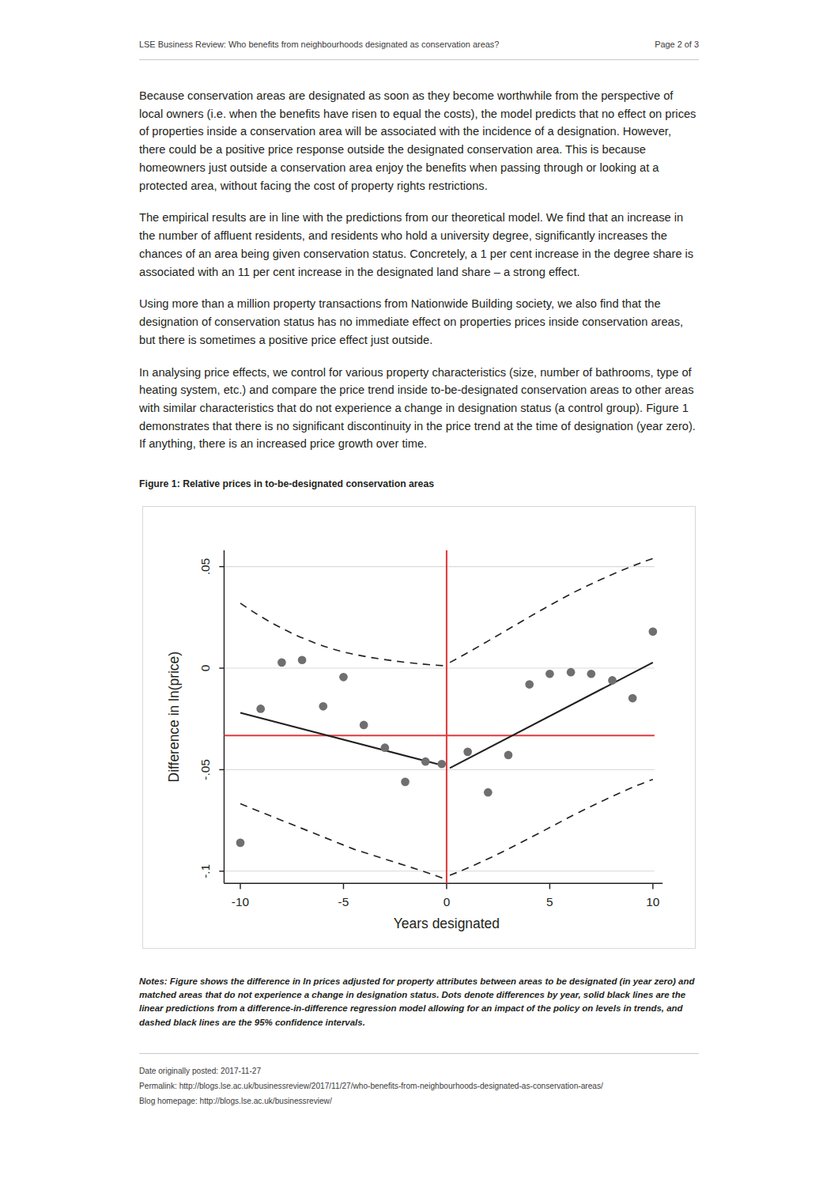LSE Business Review: Who benefits from neighbourhoods designated as conservation areas?
Page 2 of 3
Because conservation areas are designated as soon as they become worthwhile from the perspective of local owners (i.e. when the benefits have risen to equal the costs), the model predicts that no effect on prices of properties inside a conservation area will be associated with the incidence of a designation. However, there could be a positive price response outside the designated conservation area. This is because homeowners just outside a conservation area enjoy the benefits when passing through or looking at a protected area, without facing the cost of property rights restrictions.
The empirical results are in line with the predictions from our theoretical model. We find that an increase in the number of affluent residents, and residents who hold a university degree, significantly increases the chances of an area being given conservation status. Concretely, a 1 per cent increase in the degree share is associated with an 11 per cent increase in the designated land share – a strong effect.
Using more than a million property transactions from Nationwide Building society, we also find that the designation of conservation status has no immediate effect on properties prices inside conservation areas, but there is sometimes a positive price effect just outside.
In analysing price effects, we control for various property characteristics (size, number of bathrooms, type of heating system, etc.) and compare the price trend inside to-be-designated conservation areas to other areas with similar characteristics that do not experience a change in designation status (a control group). Figure 1 demonstrates that there is no significant discontinuity in the price trend at the time of designation (year zero). If anything, there is an increased price growth over time.
Figure 1: Relative prices in to-be-designated conservation areas
.05 0 -.05 -.1 Difference in ln(price) -10 -5 0 5 10 Years designated
Notes: Figure shows the difference in ln prices adjusted for property attributes between areas to be designated (in year zero) and matched areas that do not experience a change in designation status. Dots denote differences by year, solid black lines are the linear predictions from a difference-in-difference regression model allowing for an impact of the policy on levels in trends, and dashed black lines are the 95% confidence intervals.
Date originally posted: 2017-11-27
Permalink: http://blogs.lse.ac.uk/businessreview/2017/11/27/who-benefits-from-neighbourhoods-designated-as-conservation-areas/
Blog homepage: http://blogs.lse.ac.uk/businessreview/